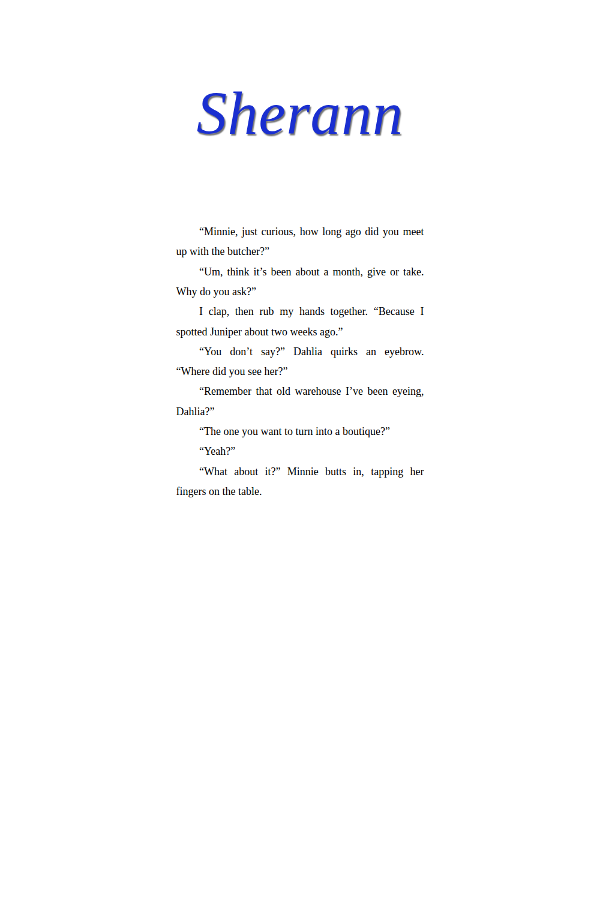Sherann
“Minnie, just curious, how long ago did you meet up with the butcher?”
“Um, think it’s been about a month, give or take. Why do you ask?”
I clap, then rub my hands together. “Because I spotted Juniper about two weeks ago.”
“You don’t say?” Dahlia quirks an eyebrow. “Where did you see her?”
“Remember that old warehouse I’ve been eyeing, Dahlia?”
“The one you want to turn into a boutique?”
“Yeah?”
“What about it?” Minnie butts in, tapping her fingers on the table.